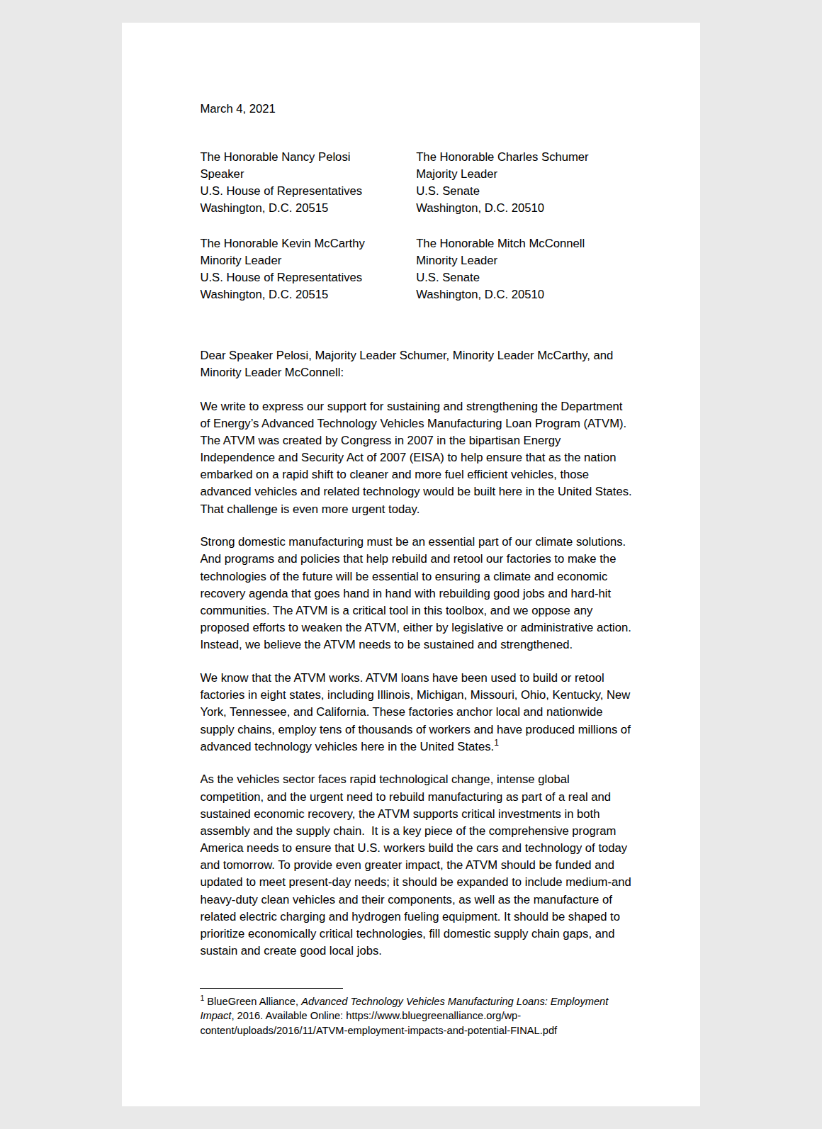March 4, 2021
| The Honorable Nancy Pelosi Speaker U.S. House of Representatives Washington, D.C. 20515 | The Honorable Charles Schumer Majority Leader U.S. Senate Washington, D.C. 20510 |
| The Honorable Kevin McCarthy Minority Leader U.S. House of Representatives Washington, D.C. 20515 | The Honorable Mitch McConnell Minority Leader U.S. Senate Washington, D.C. 20510 |
Dear Speaker Pelosi, Majority Leader Schumer, Minority Leader McCarthy, and Minority Leader McConnell:
We write to express our support for sustaining and strengthening the Department of Energy’s Advanced Technology Vehicles Manufacturing Loan Program (ATVM). The ATVM was created by Congress in 2007 in the bipartisan Energy Independence and Security Act of 2007 (EISA) to help ensure that as the nation embarked on a rapid shift to cleaner and more fuel efficient vehicles, those advanced vehicles and related technology would be built here in the United States. That challenge is even more urgent today.
Strong domestic manufacturing must be an essential part of our climate solutions. And programs and policies that help rebuild and retool our factories to make the technologies of the future will be essential to ensuring a climate and economic recovery agenda that goes hand in hand with rebuilding good jobs and hard-hit communities. The ATVM is a critical tool in this toolbox, and we oppose any proposed efforts to weaken the ATVM, either by legislative or administrative action. Instead, we believe the ATVM needs to be sustained and strengthened.
We know that the ATVM works. ATVM loans have been used to build or retool factories in eight states, including Illinois, Michigan, Missouri, Ohio, Kentucky, New York, Tennessee, and California. These factories anchor local and nationwide supply chains, employ tens of thousands of workers and have produced millions of advanced technology vehicles here in the United States.1
As the vehicles sector faces rapid technological change, intense global competition, and the urgent need to rebuild manufacturing as part of a real and sustained economic recovery, the ATVM supports critical investments in both assembly and the supply chain. It is a key piece of the comprehensive program America needs to ensure that U.S. workers build the cars and technology of today and tomorrow. To provide even greater impact, the ATVM should be funded and updated to meet present-day needs; it should be expanded to include medium-and heavy-duty clean vehicles and their components, as well as the manufacture of related electric charging and hydrogen fueling equipment. It should be shaped to prioritize economically critical technologies, fill domestic supply chain gaps, and sustain and create good local jobs.
1 BlueGreen Alliance, Advanced Technology Vehicles Manufacturing Loans: Employment Impact, 2016. Available Online: https://www.bluegreenalliance.org/wp-content/uploads/2016/11/ATVM-employment-impacts-and-potential-FINAL.pdf